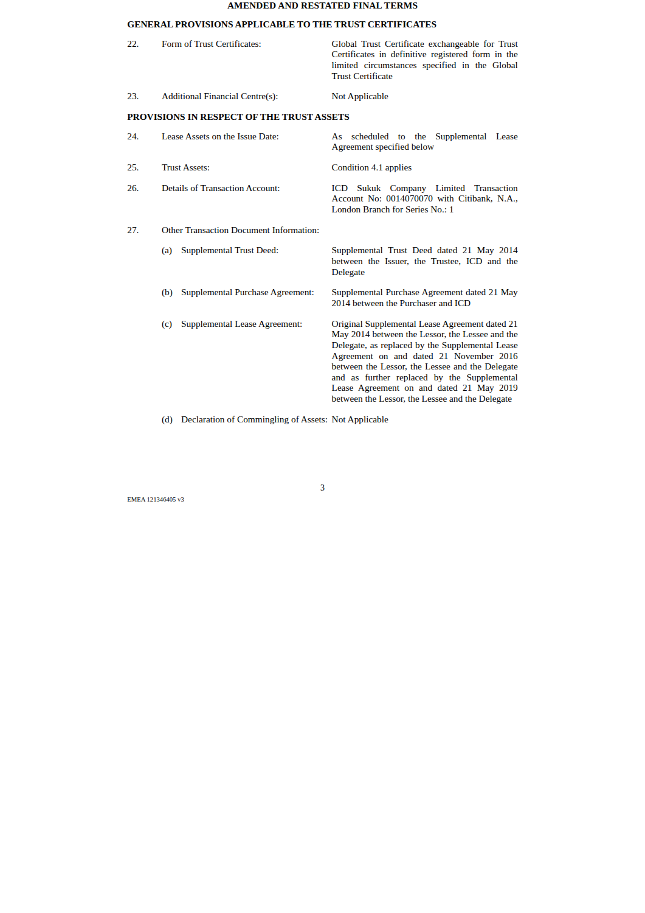AMENDED AND RESTATED FINAL TERMS
GENERAL PROVISIONS APPLICABLE TO THE TRUST CERTIFICATES
| 22. | Form of Trust Certificates: | Global Trust Certificate exchangeable for Trust Certificates in definitive registered form in the limited circumstances specified in the Global Trust Certificate |
| 23. | Additional Financial Centre(s): | Not Applicable |
PROVISIONS IN RESPECT OF THE TRUST ASSETS
| 24. | Lease Assets on the Issue Date: | As scheduled to the Supplemental Lease Agreement specified below |
| 25. | Trust Assets: | Condition 4.1 applies |
| 26. | Details of Transaction Account: | ICD Sukuk Company Limited Transaction Account No: 0014070070 with Citibank, N.A., London Branch for Series No.: 1 |
| 27. | Other Transaction Document Information: |
| | (a) | Supplemental Trust Deed: | Supplemental Trust Deed dated 21 May 2014 between the Issuer, the Trustee, ICD and the Delegate |
| | (b) | Supplemental Purchase Agreement: | Supplemental Purchase Agreement dated 21 May 2014 between the Purchaser and ICD |
| | (c) | Supplemental Lease Agreement: | Original Supplemental Lease Agreement dated 21 May 2014 between the Lessor, the Lessee and the Delegate, as replaced by the Supplemental Lease Agreement on and dated 21 November 2016 between the Lessor, the Lessee and the Delegate and as further replaced by the Supplemental Lease Agreement on and dated 21 May 2019 between the Lessor, the Lessee and the Delegate |
| | (d) | Declaration of Commingling of Assets: | Not Applicable |
3
EMEA 121346405 v3